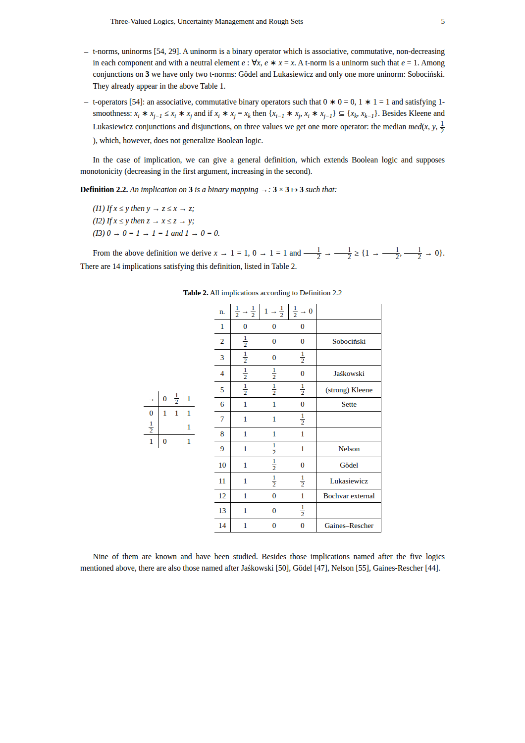Three-Valued Logics, Uncertainty Management and Rough Sets 5
t-norms, uninorms [54, 29]. A uninorm is a binary operator which is associative, commutative, non-decreasing in each component and with a neutral element e : ∀x, e ∗ x = x. A t-norm is a uninorm such that e = 1. Among conjunctions on 3 we have only two t-norms: Gödel and Lukasiewicz and only one more uninorm: Sobociński. They already appear in the above Table 1.
t-operators [54]: an associative, commutative binary operators such that 0 ∗ 0 = 0, 1 ∗ 1 = 1 and satisfying 1-smoothness: xi ∗ xj−1 ≤ xi ∗ xj and if xi ∗ xj = xk then {xi−1 ∗ xj, xi ∗ xj−1} ⊆ {xk, xk−1}. Besides Kleene and Lukasiewicz conjunctions and disjunctions, on three values we get one more operator: the median med(x, y, 12), which, however, does not generalize Boolean logic.
In the case of implication, we can give a general definition, which extends Boolean logic and supposes monotonicity (decreasing in the first argument, increasing in the second).
Definition 2.2. An implication on 3 is a binary mapping →: 3 × 3 ↦ 3 such that:
(I1) If x ≤ y then y → z ≤ x → z;
(I2) If x ≤ y then z → x ≤ z → y;
(I3) 0 → 0 = 1 → 1 = 1 and 1 → 0 = 0.
From the above definition we derive x → 1 = 1, 0 → 1 = 1 and 12 → 12 ≥ {1 → 12, 12 → 0}. There are 14 implications satisfying this definition, listed in Table 2.
Table 2. All implications according to Definition 2.2
| → | 0 | 1 2 | 1 |
| 0 | 1 | 1 | 1 |
| 1 2 | | | 1 |
| 1 | 0 | | 1 |
| n. | 1 2 → 1 2 | 1 → 1 2 | 1 2 → 0 | |
| --- | --- | --- | --- | --- |
| 1 | 0 | 0 | 0 | |
| 2 | 1 2 | 0 | 0 | Sobociński |
| 3 | 1 2 | 0 | 1 2 | |
| 4 | 1 2 | 1 2 | 0 | Jaśkowski |
| 5 | 1 2 | 1 2 | 1 2 | (strong) Kleene |
| 6 | 1 | 1 | 0 | Sette |
| 7 | 1 | 1 | 1 2 | |
| 8 | 1 | 1 | 1 | |
| 9 | 1 | 1 2 | 1 | Nelson |
| 10 | 1 | 1 2 | 0 | Gödel |
| 11 | 1 | 1 2 | 1 2 | Lukasiewicz |
| 12 | 1 | 0 | 1 | Bochvar external |
| 13 | 1 | 0 | 1 2 | |
| 14 | 1 | 0 | 0 | Gaines–Rescher |
Nine of them are known and have been studied. Besides those implications named after the five logics mentioned above, there are also those named after Jaśkowski [50], Gödel [47], Nelson [55], Gaines-Rescher [44].